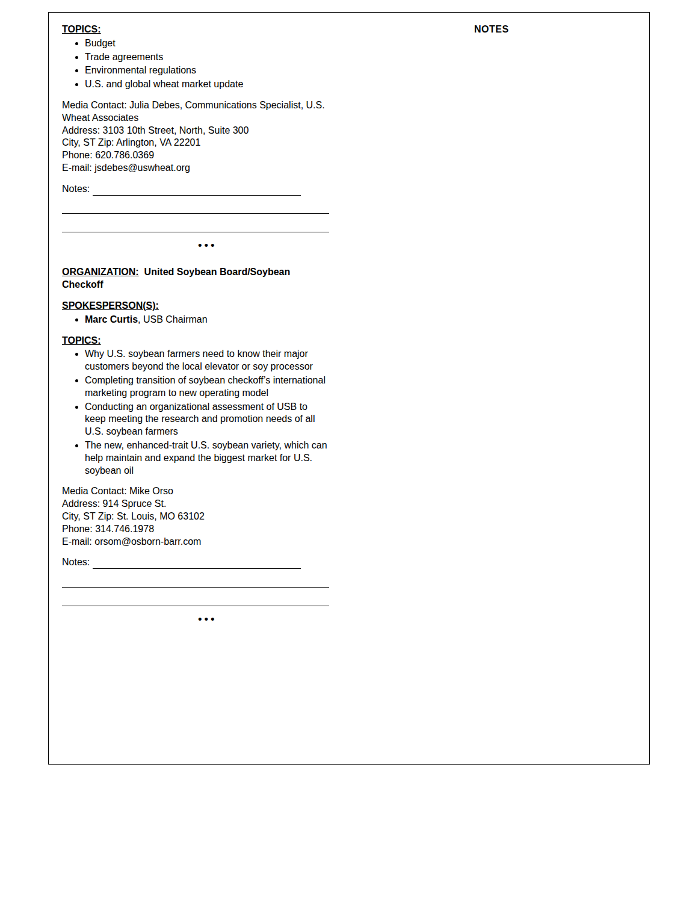TOPICS:
Budget
Trade agreements
Environmental regulations
U.S. and global wheat market update
Media Contact: Julia Debes, Communications Specialist, U.S. Wheat Associates
Address: 3103 10th Street, North, Suite 300
City, ST Zip: Arlington, VA 22201
Phone: 620.786.0369
E-mail: jsdebes@uswheat.org
Notes:
•••
ORGANIZATION: United Soybean Board/Soybean Checkoff
SPOKESPERSON(S):
Marc Curtis, USB Chairman
TOPICS:
Why U.S. soybean farmers need to know their major customers beyond the local elevator or soy processor
Completing transition of soybean checkoff’s international marketing program to new operating model
Conducting an organizational assessment of USB to keep meeting the research and promotion needs of all U.S. soybean farmers
The new, enhanced-trait U.S. soybean variety, which can help maintain and expand the biggest market for U.S. soybean oil
Media Contact: Mike Orso
Address: 914 Spruce St.
City, ST Zip: St. Louis, MO 63102
Phone: 314.746.1978
E-mail: orsom@osborn-barr.com
Notes:
•••
NOTES